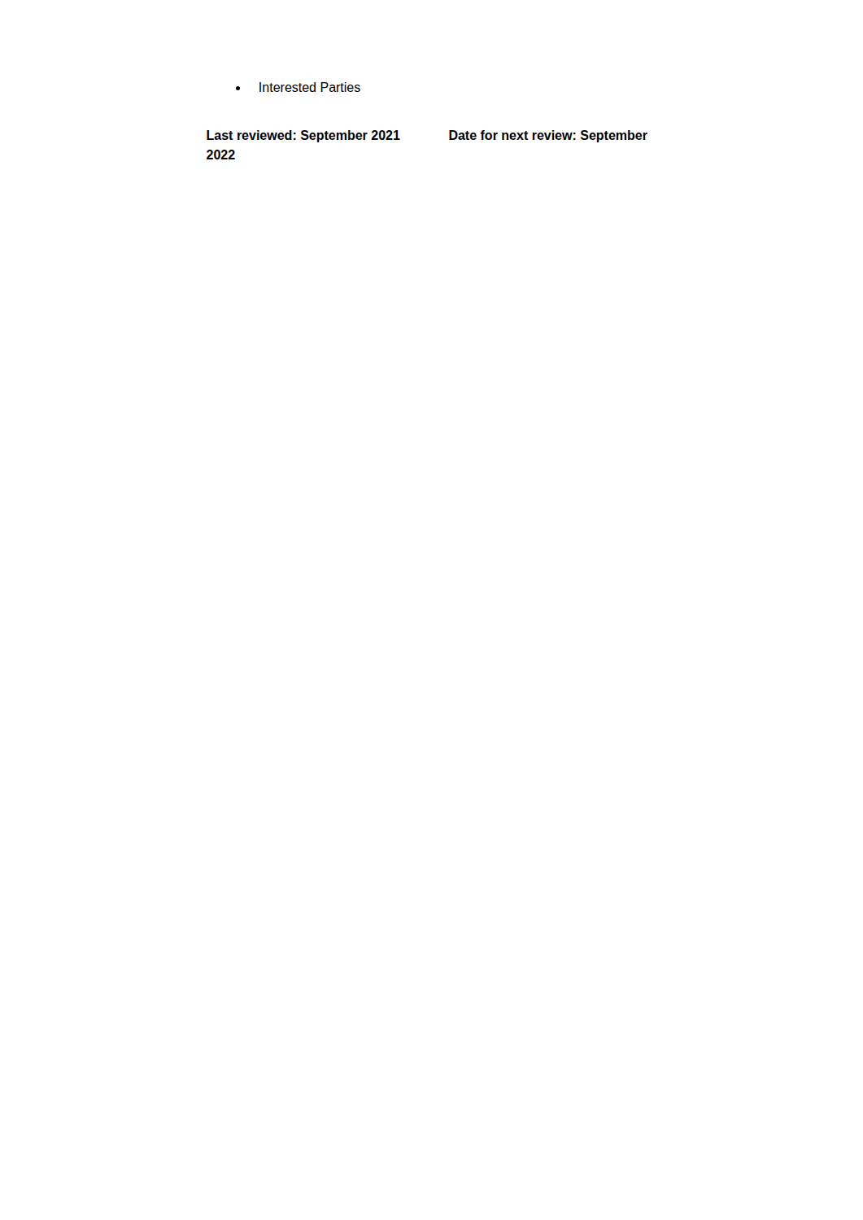Interested Parties
Last reviewed: September 2021 Date for next review: September 2022